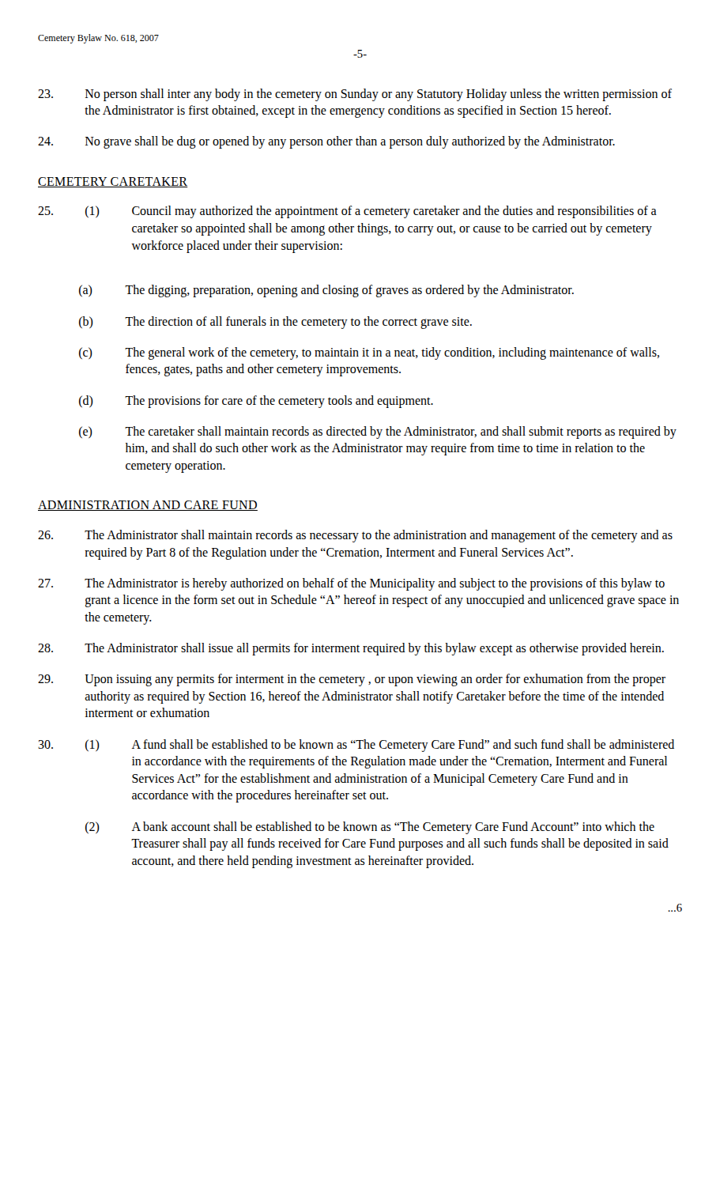Cemetery Bylaw No. 618, 2007
-5-
23.
No person shall inter any body in the cemetery on Sunday or any Statutory Holiday unless the written permission of the Administrator is first obtained, except in the emergency conditions as specified in Section 15 hereof.
24.
No grave shall be dug or opened by any person other than a person duly authorized by the Administrator.
CEMETERY CARETAKER
25.
(1)
Council may authorized the appointment of a cemetery caretaker and the duties and responsibilities of a caretaker so appointed shall be among other things, to carry out, or cause to be carried out by cemetery workforce placed under their supervision:
(a)
The digging, preparation, opening and closing of graves as ordered by the Administrator.
(b)
The direction of all funerals in the cemetery to the correct grave site.
(c)
The general work of the cemetery, to maintain it in a neat, tidy condition, including maintenance of walls, fences, gates, paths and other cemetery improvements.
(d)
The provisions for care of the cemetery tools and equipment.
(e)
The caretaker shall maintain records as directed by the Administrator, and shall submit reports as required by him, and shall do such other work as the Administrator may require from time to time in relation to the cemetery operation.
ADMINISTRATION AND CARE FUND
26.
The Administrator shall maintain records as necessary to the administration and management of the cemetery and as required by Part 8 of the Regulation under the “Cremation, Interment and Funeral Services Act”.
27.
The Administrator is hereby authorized on behalf of the Municipality and subject to the provisions of this bylaw to grant a licence in the form set out in Schedule “A” hereof in respect of any unoccupied and unlicenced grave space in the cemetery.
28.
The Administrator shall issue all permits for interment required by this bylaw except as otherwise provided herein.
29.
Upon issuing any permits for interment in the cemetery , or upon viewing an order for exhumation from the proper authority as required by Section 16, hereof the Administrator shall notify Caretaker before the time of the intended interment or exhumation
30.
(1)
A fund shall be established to be known as “The Cemetery Care Fund” and such fund shall be administered in accordance with the requirements of the Regulation made under the “Cremation, Interment and Funeral Services Act” for the establishment and administration of a Municipal Cemetery Care Fund and in accordance with the procedures hereinafter set out.
(2)
A bank account shall be established to be known as “The Cemetery Care Fund Account” into which the Treasurer shall pay all funds received for Care Fund purposes and all such funds shall be deposited in said account, and there held pending investment as hereinafter provided.
...6